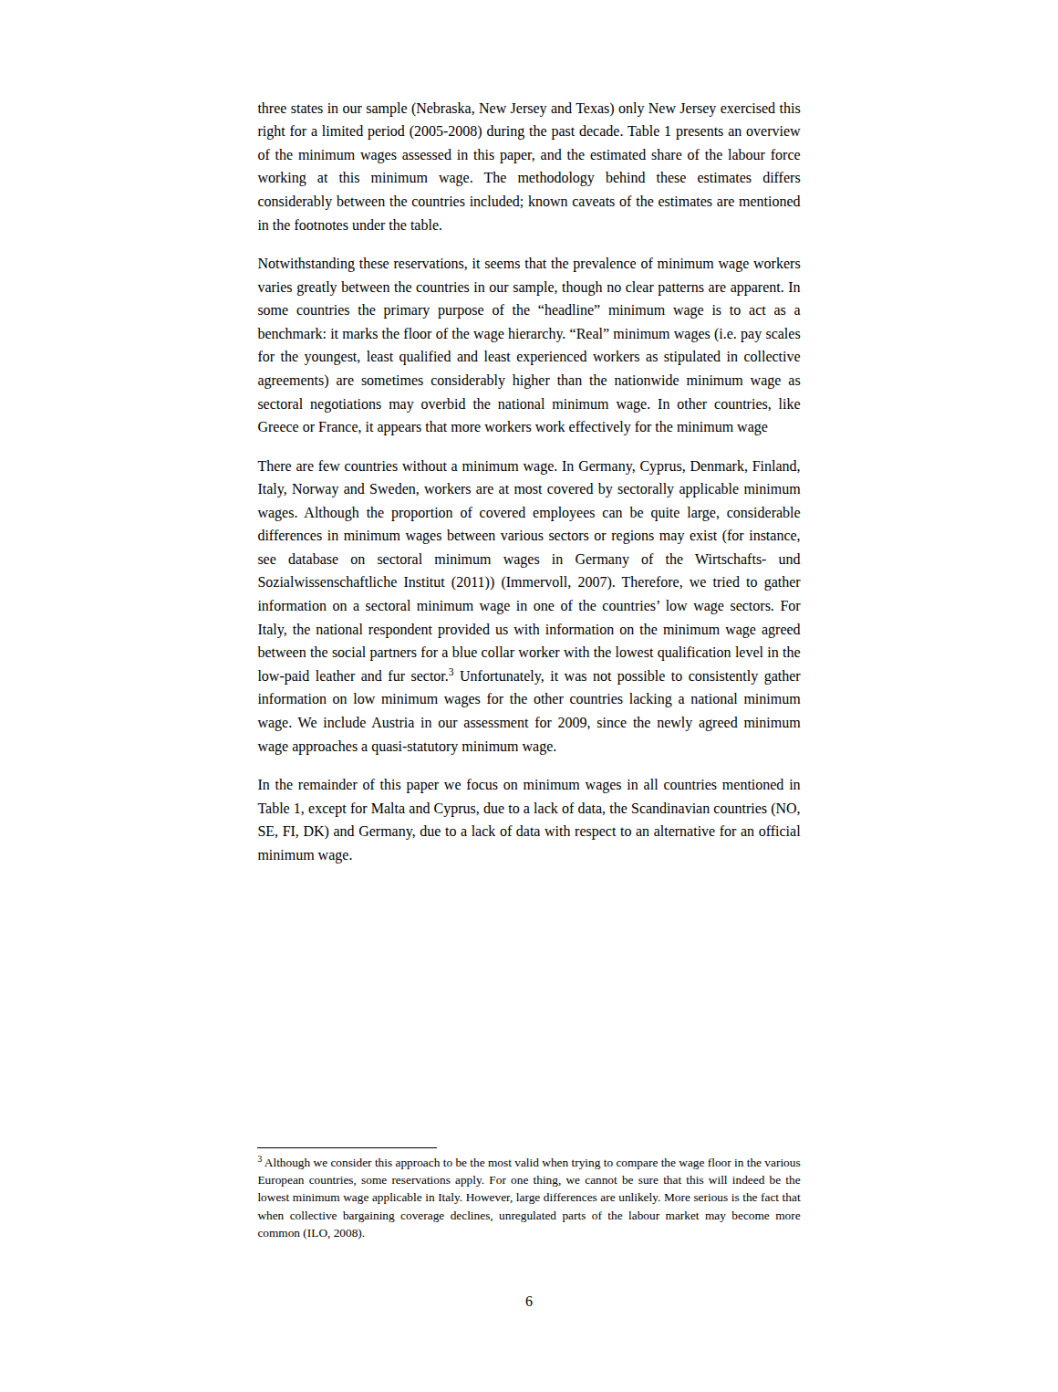three states in our sample (Nebraska, New Jersey and Texas) only New Jersey exercised this right for a limited period (2005-2008) during the past decade. Table 1 presents an overview of the minimum wages assessed in this paper, and the estimated share of the labour force working at this minimum wage. The methodology behind these estimates differs considerably between the countries included; known caveats of the estimates are mentioned in the footnotes under the table.
Notwithstanding these reservations, it seems that the prevalence of minimum wage workers varies greatly between the countries in our sample, though no clear patterns are apparent. In some countries the primary purpose of the “headline” minimum wage is to act as a benchmark: it marks the floor of the wage hierarchy. “Real” minimum wages (i.e. pay scales for the youngest, least qualified and least experienced workers as stipulated in collective agreements) are sometimes considerably higher than the nationwide minimum wage as sectoral negotiations may overbid the national minimum wage. In other countries, like Greece or France, it appears that more workers work effectively for the minimum wage
There are few countries without a minimum wage. In Germany, Cyprus, Denmark, Finland, Italy, Norway and Sweden, workers are at most covered by sectorally applicable minimum wages. Although the proportion of covered employees can be quite large, considerable differences in minimum wages between various sectors or regions may exist (for instance, see database on sectoral minimum wages in Germany of the Wirtschafts- und Sozialwissenschaftliche Institut (2011)) (Immervoll, 2007). Therefore, we tried to gather information on a sectoral minimum wage in one of the countries’ low wage sectors. For Italy, the national respondent provided us with information on the minimum wage agreed between the social partners for a blue collar worker with the lowest qualification level in the low-paid leather and fur sector.3 Unfortunately, it was not possible to consistently gather information on low minimum wages for the other countries lacking a national minimum wage. We include Austria in our assessment for 2009, since the newly agreed minimum wage approaches a quasi-statutory minimum wage.
In the remainder of this paper we focus on minimum wages in all countries mentioned in Table 1, except for Malta and Cyprus, due to a lack of data, the Scandinavian countries (NO, SE, FI, DK) and Germany, due to a lack of data with respect to an alternative for an official minimum wage.
3 Although we consider this approach to be the most valid when trying to compare the wage floor in the various European countries, some reservations apply. For one thing, we cannot be sure that this will indeed be the lowest minimum wage applicable in Italy. However, large differences are unlikely. More serious is the fact that when collective bargaining coverage declines, unregulated parts of the labour market may become more common (ILO, 2008).
6